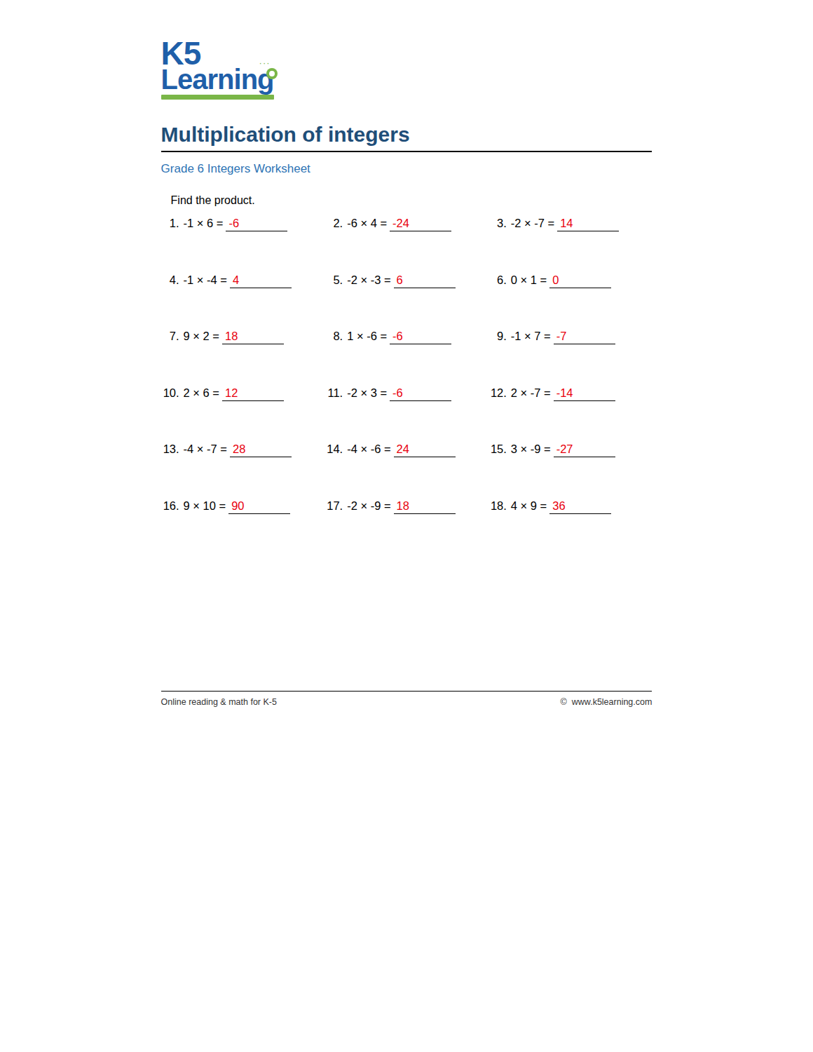K5 Learning
···
Multiplication of integers
Grade 6 Integers Worksheet
Find the product.
1.-1 × 6 =-6
2.-6 × 4 =-24
3.-2 × -7 =14
4.-1 × -4 =4
5.-2 × -3 =6
6. 0 × 1 =0
7. 9 × 2 =18
8. 1 × -6 =-6
9.-1 × 7 =-7
10. 2 × 6 =12
11.-2 × 3 =-6
12. 2 × -7 =-14
13.-4 × -7 =28
14.-4 × -6 =24
15. 3 × -9 =-27
16. 9 × 10 =90
17.-2 × -9 =18
18. 4 × 9 =36
Online reading & math for K-5 © www.k5learning.com